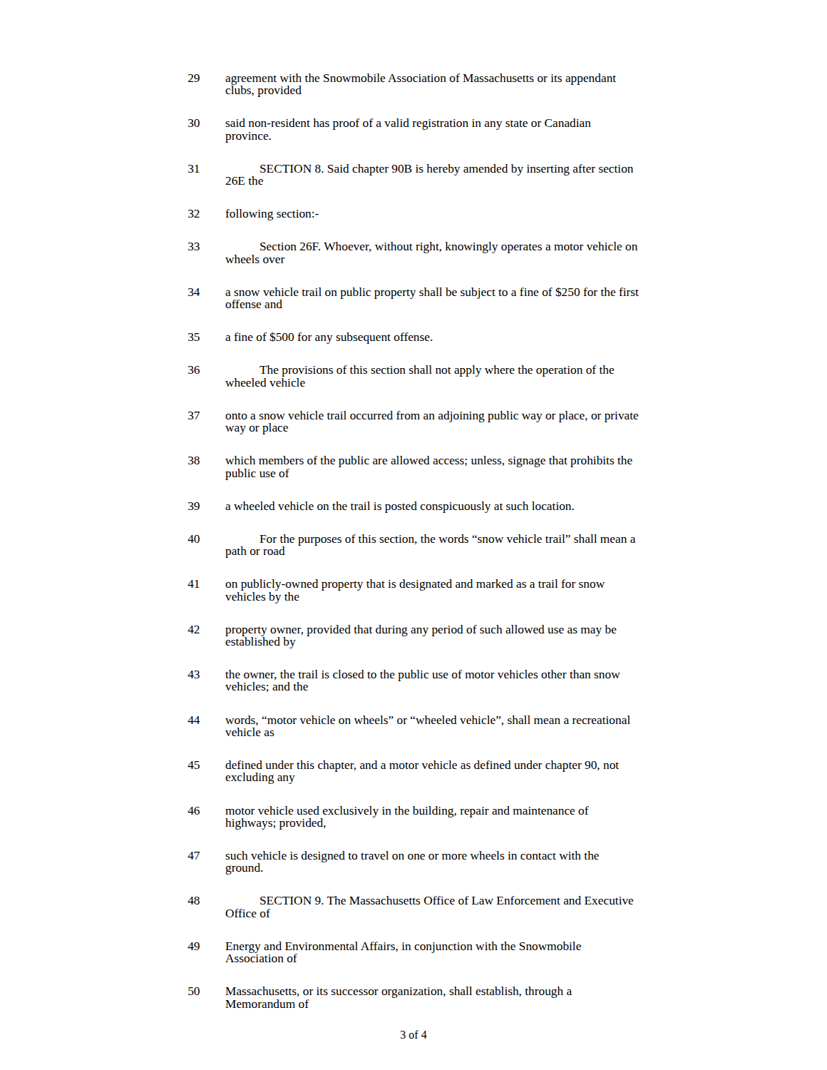29
agreement with the Snowmobile Association of Massachusetts or its appendant clubs, provided
30
said non-resident has proof of a valid registration in any state or Canadian province.
31
SECTION 8. Said chapter 90B is hereby amended by inserting after section 26E the
32
following section:-
33
Section 26F. Whoever, without right, knowingly operates a motor vehicle on wheels over
34
a snow vehicle trail on public property shall be subject to a fine of $250 for the first offense and
35
a fine of $500 for any subsequent offense.
36
The provisions of this section shall not apply where the operation of the wheeled vehicle
37
onto a snow vehicle trail occurred from an adjoining public way or place, or private way or place
38
which members of the public are allowed access; unless, signage that prohibits the public use of
39
a wheeled vehicle on the trail is posted conspicuously at such location.
40
For the purposes of this section, the words “snow vehicle trail” shall mean a path or road
41
on publicly-owned property that is designated and marked as a trail for snow vehicles by the
42
property owner, provided that during any period of such allowed use as may be established by
43
the owner, the trail is closed to the public use of motor vehicles other than snow vehicles; and the
44
words, “motor vehicle on wheels” or “wheeled vehicle”, shall mean a recreational vehicle as
45
defined under this chapter, and a motor vehicle as defined under chapter 90, not excluding any
46
motor vehicle used exclusively in the building, repair and maintenance of highways; provided,
47
such vehicle is designed to travel on one or more wheels in contact with the ground.
48
SECTION 9. The Massachusetts Office of Law Enforcement and Executive Office of
49
Energy and Environmental Affairs, in conjunction with the Snowmobile Association of
50
Massachusetts, or its successor organization, shall establish, through a Memorandum of
3 of 4